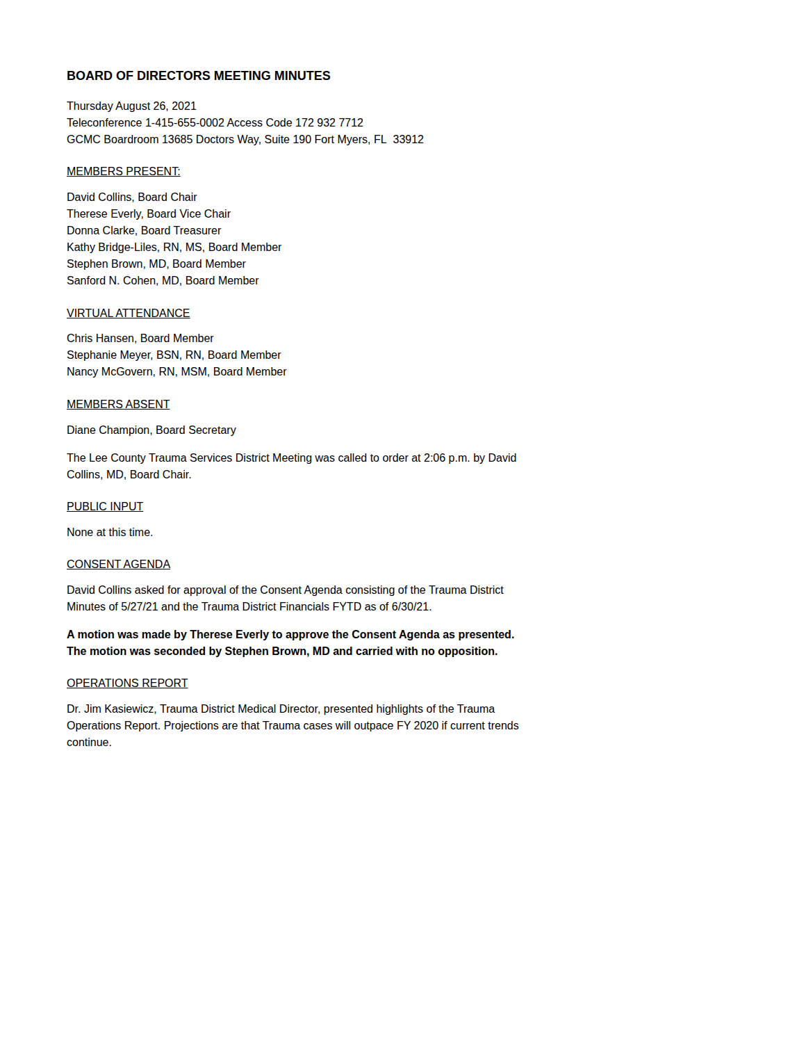BOARD OF DIRECTORS MEETING MINUTES
Thursday August 26, 2021
Teleconference 1-415-655-0002 Access Code 172 932 7712
GCMC Boardroom 13685 Doctors Way, Suite 190 Fort Myers, FL 33912
MEMBERS PRESENT:
David Collins, Board Chair
Therese Everly, Board Vice Chair
Donna Clarke, Board Treasurer
Kathy Bridge-Liles, RN, MS, Board Member
Stephen Brown, MD, Board Member
Sanford N. Cohen, MD, Board Member
VIRTUAL ATTENDANCE
Chris Hansen, Board Member
Stephanie Meyer, BSN, RN, Board Member
Nancy McGovern, RN, MSM, Board Member
MEMBERS ABSENT
Diane Champion, Board Secretary
The Lee County Trauma Services District Meeting was called to order at 2:06 p.m. by David Collins, MD, Board Chair.
PUBLIC INPUT
None at this time.
CONSENT AGENDA
David Collins asked for approval of the Consent Agenda consisting of the Trauma District Minutes of 5/27/21 and the Trauma District Financials FYTD as of 6/30/21.
A motion was made by Therese Everly to approve the Consent Agenda as presented. The motion was seconded by Stephen Brown, MD and carried with no opposition.
OPERATIONS REPORT
Dr. Jim Kasiewicz, Trauma District Medical Director, presented highlights of the Trauma Operations Report. Projections are that Trauma cases will outpace FY 2020 if current trends continue.